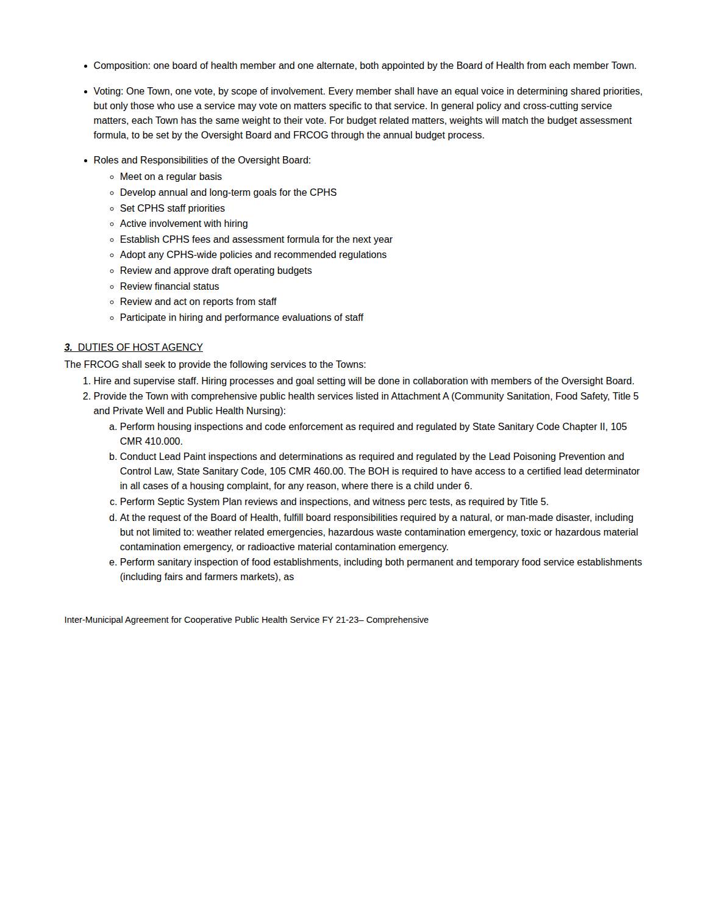Composition: one board of health member and one alternate, both appointed by the Board of Health from each member Town.
Voting: One Town, one vote, by scope of involvement. Every member shall have an equal voice in determining shared priorities, but only those who use a service may vote on matters specific to that service. In general policy and cross-cutting service matters, each Town has the same weight to their vote. For budget related matters, weights will match the budget assessment formula, to be set by the Oversight Board and FRCOG through the annual budget process.
Roles and Responsibilities of the Oversight Board:
Meet on a regular basis
Develop annual and long-term goals for the CPHS
Set CPHS staff priorities
Active involvement with hiring
Establish CPHS fees and assessment formula for the next year
Adopt any CPHS-wide policies and recommended regulations
Review and approve draft operating budgets
Review financial status
Review and act on reports from staff
Participate in hiring and performance evaluations of staff
3. DUTIES OF HOST AGENCY
The FRCOG shall seek to provide the following services to the Towns:
Hire and supervise staff. Hiring processes and goal setting will be done in collaboration with members of the Oversight Board.
Provide the Town with comprehensive public health services listed in Attachment A (Community Sanitation, Food Safety, Title 5 and Private Well and Public Health Nursing):
Perform housing inspections and code enforcement as required and regulated by State Sanitary Code Chapter II, 105 CMR 410.000.
Conduct Lead Paint inspections and determinations as required and regulated by the Lead Poisoning Prevention and Control Law, State Sanitary Code, 105 CMR 460.00. The BOH is required to have access to a certified lead determinator in all cases of a housing complaint, for any reason, where there is a child under 6.
Perform Septic System Plan reviews and inspections, and witness perc tests, as required by Title 5.
At the request of the Board of Health, fulfill board responsibilities required by a natural, or man-made disaster, including but not limited to: weather related emergencies, hazardous waste contamination emergency, toxic or hazardous material contamination emergency, or radioactive material contamination emergency.
Perform sanitary inspection of food establishments, including both permanent and temporary food service establishments (including fairs and farmers markets), as
Inter-Municipal Agreement for Cooperative Public Health Service FY 21-23– Comprehensive